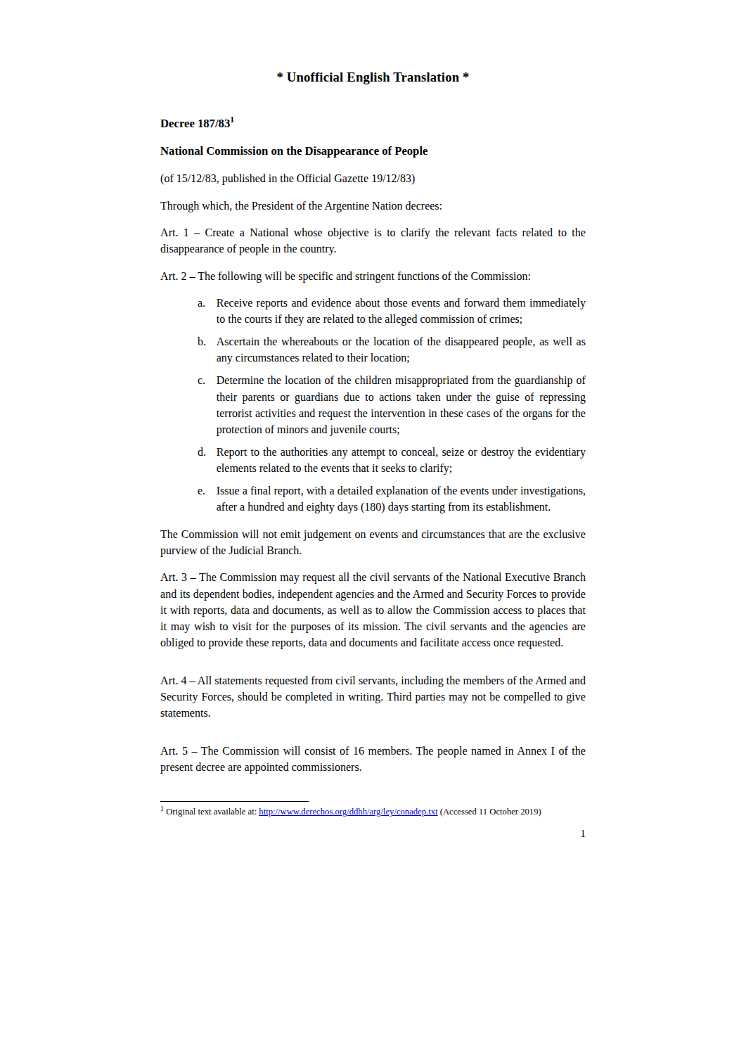* Unofficial English Translation *
Decree 187/831
National Commission on the Disappearance of People
(of 15/12/83, published in the Official Gazette 19/12/83)
Through which, the President of the Argentine Nation decrees:
Art. 1 – Create a National whose objective is to clarify the relevant facts related to the disappearance of people in the country.
Art. 2 – The following will be specific and stringent functions of the Commission:
a. Receive reports and evidence about those events and forward them immediately to the courts if they are related to the alleged commission of crimes;
b. Ascertain the whereabouts or the location of the disappeared people, as well as any circumstances related to their location;
c. Determine the location of the children misappropriated from the guardianship of their parents or guardians due to actions taken under the guise of repressing terrorist activities and request the intervention in these cases of the organs for the protection of minors and juvenile courts;
d. Report to the authorities any attempt to conceal, seize or destroy the evidentiary elements related to the events that it seeks to clarify;
e. Issue a final report, with a detailed explanation of the events under investigations, after a hundred and eighty days (180) days starting from its establishment.
The Commission will not emit judgement on events and circumstances that are the exclusive purview of the Judicial Branch.
Art. 3 – The Commission may request all the civil servants of the National Executive Branch and its dependent bodies, independent agencies and the Armed and Security Forces to provide it with reports, data and documents, as well as to allow the Commission access to places that it may wish to visit for the purposes of its mission. The civil servants and the agencies are obliged to provide these reports, data and documents and facilitate access once requested.
Art. 4 – All statements requested from civil servants, including the members of the Armed and Security Forces, should be completed in writing. Third parties may not be compelled to give statements.
Art. 5 – The Commission will consist of 16 members. The people named in Annex I of the present decree are appointed commissioners.
1 Original text available at: http://www.derechos.org/ddhh/arg/ley/conadep.txt (Accessed 11 October 2019)
1